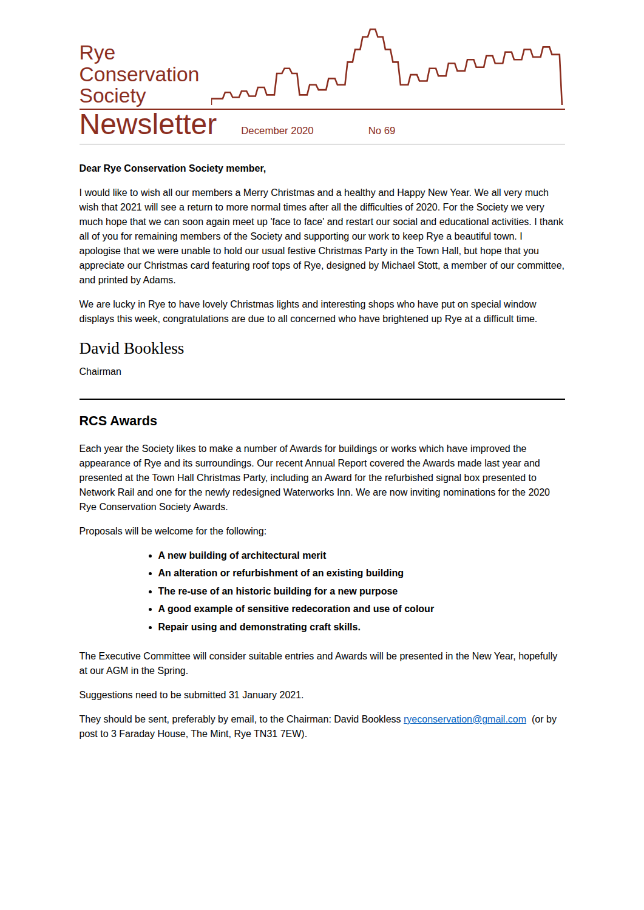Rye
Conservation
Society
Newsletter December 2020 No 69
Dear Rye Conservation Society member,
I would like to wish all our members a Merry Christmas and a healthy and Happy New Year. We all very much wish that 2021 will see a return to more normal times after all the difficulties of 2020. For the Society we very much hope that we can soon again meet up 'face to face' and restart our social and educational activities. I thank all of you for remaining members of the Society and supporting our work to keep Rye a beautiful town. I apologise that we were unable to hold our usual festive Christmas Party in the Town Hall, but hope that you appreciate our Christmas card featuring roof tops of Rye, designed by Michael Stott, a member of our committee, and printed by Adams.
We are lucky in Rye to have lovely Christmas lights and interesting shops who have put on special window displays this week, congratulations are due to all concerned who have brightened up Rye at a difficult time.
David Bookless
Chairman
RCS Awards
Each year the Society likes to make a number of Awards for buildings or works which have improved the appearance of Rye and its surroundings. Our recent Annual Report covered the Awards made last year and presented at the Town Hall Christmas Party, including an Award for the refurbished signal box presented to Network Rail and one for the newly redesigned Waterworks Inn. We are now inviting nominations for the 2020 Rye Conservation Society Awards.
Proposals will be welcome for the following:
A new building of architectural merit
An alteration or refurbishment of an existing building
The re-use of an historic building for a new purpose
A good example of sensitive redecoration and use of colour
Repair using and demonstrating craft skills.
The Executive Committee will consider suitable entries and Awards will be presented in the New Year, hopefully at our AGM in the Spring.
Suggestions need to be submitted 31 January 2021.
They should be sent, preferably by email, to the Chairman: David Bookless ryeconservation@gmail.com (or by post to 3 Faraday House, The Mint, Rye TN31 7EW).